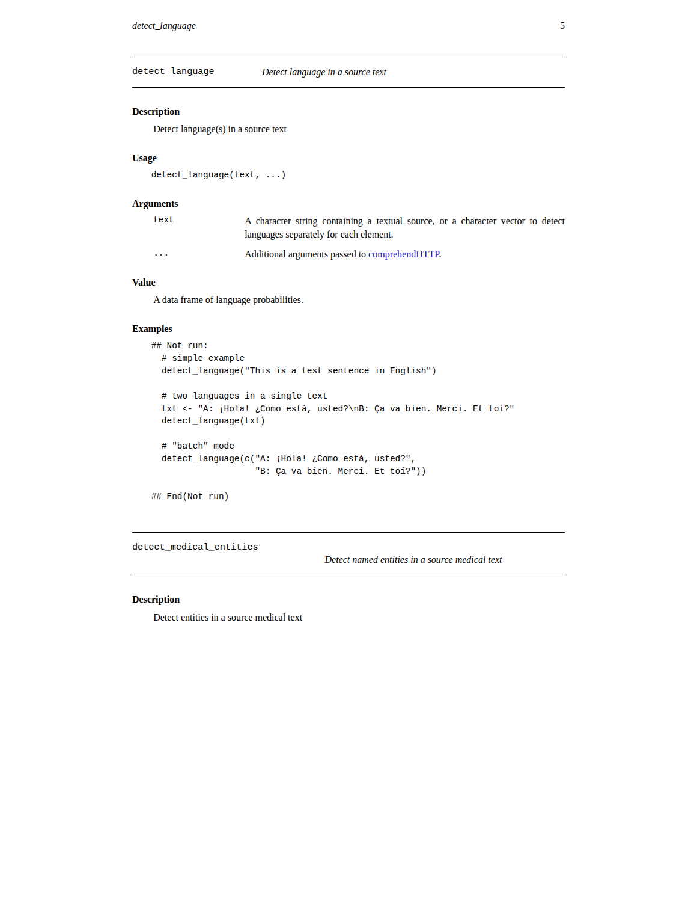detect_language 5
| detect_language | Detect language in a source text |
Description
Detect language(s) in a source text
Usage
detect_language(text, ...)
Arguments
text
A character string containing a textual source, or a character vector to detect languages separately for each element.
...
Additional arguments passed to comprehendHTTP.
Value
A data frame of language probabilities.
Examples
## Not run:
  # simple example
  detect_language("This is a test sentence in English")

  # two languages in a single text
  txt <- "A: ¡Hola! ¿Como está, usted?\nB: Ça va bien. Merci. Et toi?"
  detect_language(txt)

  # "batch" mode
  detect_language(c("A: ¡Hola! ¿Como está, usted?",
                    "B: Ça va bien. Merci. Et toi?"))

## End(Not run)
| detect_medical_entities |
| | Detect named entities in a source medical text |
Description
Detect entities in a source medical text